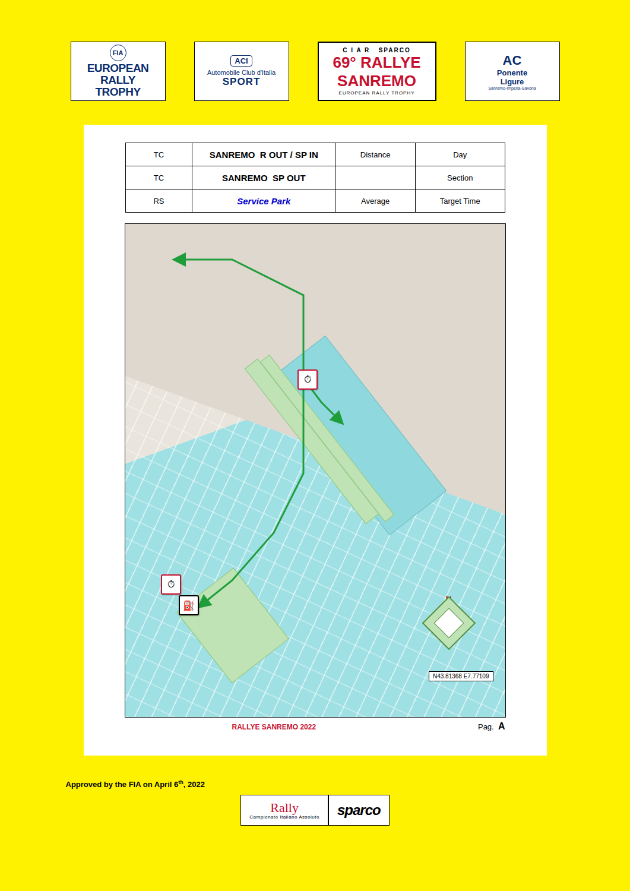FIA
EUROPEAN
RALLY
TROPHY
ACI
Automobile Club d'Italia
SPORT
C I A R SPARCO
69° RALLYE SANREMO
EUROPEAN RALLY TROPHY
AC
Ponente
Ligure
Sanremo-Imperia-Savona
| TC | SANREMO R OUT / SP IN | Distance | Day |
| TC | SANREMO SP OUT | | Section |
| RS | Service Park | Average | Target Time |
⏱
⏱
⛽
N
N43.81368 E7.77109
RALLYE SANREMO 2022 Pag. A
Approved by the FIA on April 6th, 2022
Rally
Campionato Italiano Assoluto
sparco